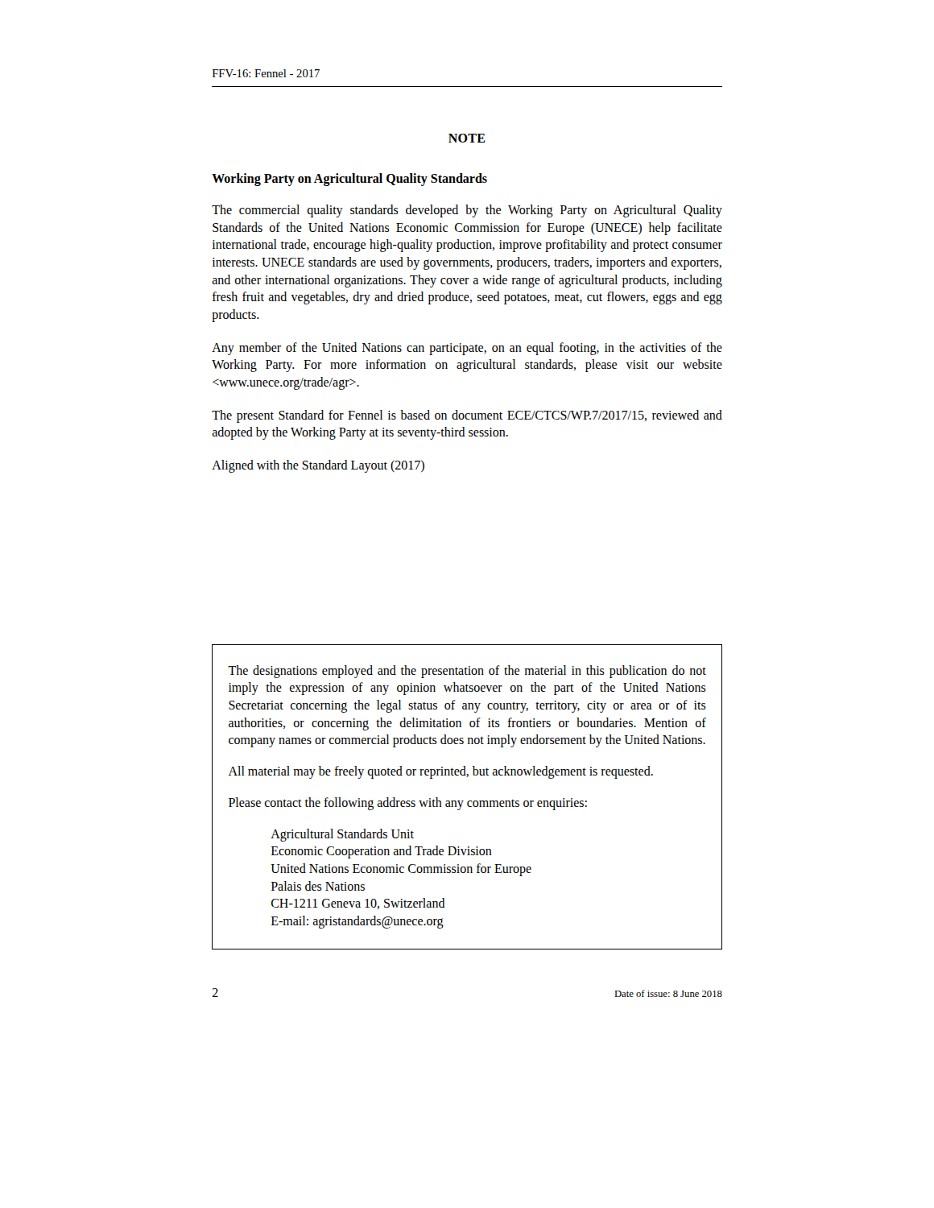FFV-16: Fennel - 2017
NOTE
Working Party on Agricultural Quality Standards
The commercial quality standards developed by the Working Party on Agricultural Quality Standards of the United Nations Economic Commission for Europe (UNECE) help facilitate international trade, encourage high-quality production, improve profitability and protect consumer interests. UNECE standards are used by governments, producers, traders, importers and exporters, and other international organizations. They cover a wide range of agricultural products, including fresh fruit and vegetables, dry and dried produce, seed potatoes, meat, cut flowers, eggs and egg products.
Any member of the United Nations can participate, on an equal footing, in the activities of the Working Party. For more information on agricultural standards, please visit our website <www.unece.org/trade/agr>.
The present Standard for Fennel is based on document ECE/CTCS/WP.7/2017/15, reviewed and adopted by the Working Party at its seventy-third session.
Aligned with the Standard Layout (2017)
The designations employed and the presentation of the material in this publication do not imply the expression of any opinion whatsoever on the part of the United Nations Secretariat concerning the legal status of any country, territory, city or area or of its authorities, or concerning the delimitation of its frontiers or boundaries. Mention of company names or commercial products does not imply endorsement by the United Nations.
All material may be freely quoted or reprinted, but acknowledgement is requested.
Please contact the following address with any comments or enquiries:
Agricultural Standards Unit
Economic Cooperation and Trade Division
United Nations Economic Commission for Europe
Palais des Nations
CH-1211 Geneva 10, Switzerland
E-mail: agristandards@unece.org
2 Date of issue: 8 June 2018